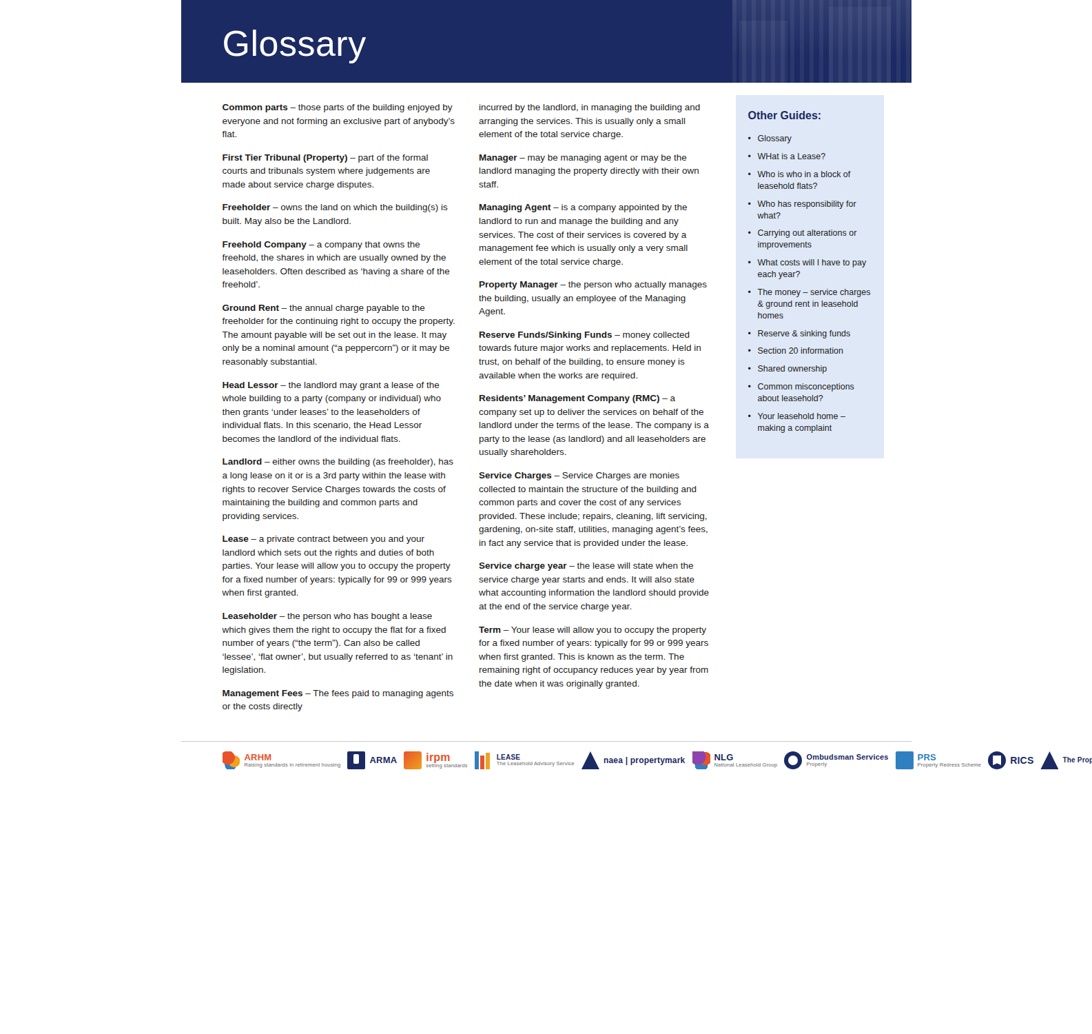Glossary
Common parts – those parts of the building enjoyed by everyone and not forming an exclusive part of anybody’s flat.
First Tier Tribunal (Property) – part of the formal courts and tribunals system where judgements are made about service charge disputes.
Freeholder – owns the land on which the building(s) is built. May also be the Landlord.
Freehold Company – a company that owns the freehold, the shares in which are usually owned by the leaseholders. Often described as ‘having a share of the freehold’.
Ground Rent – the annual charge payable to the freeholder for the continuing right to occupy the property. The amount payable will be set out in the lease. It may only be a nominal amount (“a peppercorn”) or it may be reasonably substantial.
Head Lessor – the landlord may grant a lease of the whole building to a party (company or individual) who then grants ‘under leases’ to the leaseholders of individual flats. In this scenario, the Head Lessor becomes the landlord of the individual flats.
Landlord – either owns the building (as freeholder), has a long lease on it or is a 3rd party within the lease with rights to recover Service Charges towards the costs of maintaining the building and common parts and providing services.
Lease – a private contract between you and your landlord which sets out the rights and duties of both parties. Your lease will allow you to occupy the property for a fixed number of years: typically for 99 or 999 years when first granted.
Leaseholder – the person who has bought a lease which gives them the right to occupy the flat for a fixed number of years (“the term”). Can also be called ‘lessee’, ‘flat owner’, but usually referred to as ‘tenant’ in legislation.
Management Fees – The fees paid to managing agents or the costs directly
incurred by the landlord, in managing the building and arranging the services. This is usually only a small element of the total service charge.
Manager – may be managing agent or may be the landlord managing the property directly with their own staff.
Managing Agent – is a company appointed by the landlord to run and manage the building and any services. The cost of their services is covered by a management fee which is usually only a very small element of the total service charge.
Property Manager – the person who actually manages the building, usually an employee of the Managing Agent.
Reserve Funds/Sinking Funds – money collected towards future major works and replacements. Held in trust, on behalf of the building, to ensure money is available when the works are required.
Residents’ Management Company (RMC) – a company set up to deliver the services on behalf of the landlord under the terms of the lease. The company is a party to the lease (as landlord) and all leaseholders are usually shareholders.
Service Charges – Service Charges are monies collected to maintain the structure of the building and common parts and cover the cost of any services provided. These include; repairs, cleaning, lift servicing, gardening, on-site staff, utilities, managing agent’s fees, in fact any service that is provided under the lease.
Service charge year – the lease will state when the service charge year starts and ends. It will also state what accounting information the landlord should provide at the end of the service charge year.
Term – Your lease will allow you to occupy the property for a fixed number of years: typically for 99 or 999 years when first granted. This is known as the term. The remaining right of occupancy reduces year by year from the date when it was originally granted.
Other Guides:
Glossary
WHat is a Lease?
Who is who in a block of leasehold flats?
Who has responsibility for what?
Carrying out alterations or improvements
What costs will I have to pay each year?
The money – service charges & ground rent in leasehold homes
Reserve & sinking funds
Section 20 information
Shared ownership
Common misconceptions about leasehold?
Your leasehold home – making a complaint
ARHM Raising standards in retirement housing
ARMA
irpm setting standards
LEASE The Leasehold Advisory Service
naea | propertymark
NLG National Leasehold Group
Ombudsman Services Property
PRS Property Redress Scheme
RICS
The Property Ombudsman